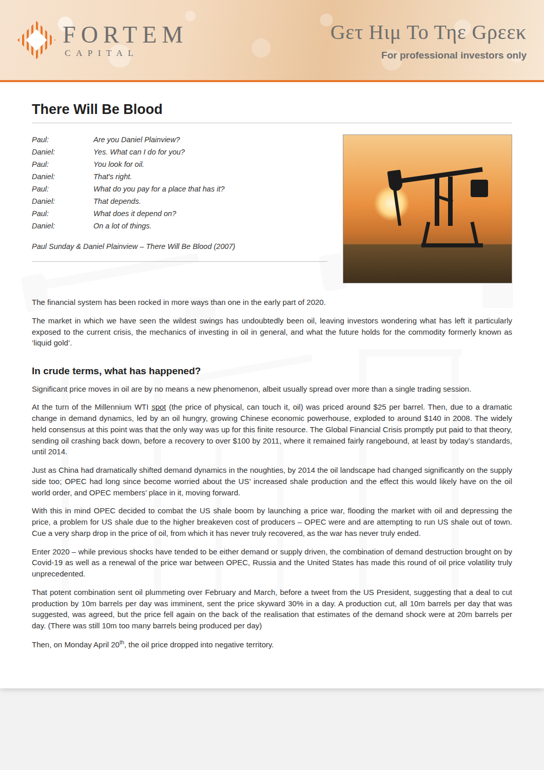FORTEM
CAPITAL
Gετ Ηιμ Το Τηε Gρεεκ
For professional investors only
There Will Be Blood
| Paul: | Are you Daniel Plainview? |
| Daniel: | Yes. What can I do for you? |
| Paul: | You look for oil. |
| Daniel: | That's right. |
| Paul: | What do you pay for a place that has it? |
| Daniel: | That depends. |
| Paul: | What does it depend on? |
| Daniel: | On a lot of things. |
Paul Sunday & Daniel Plainview – There Will Be Blood (2007)
The financial system has been rocked in more ways than one in the early part of 2020.
The market in which we have seen the wildest swings has undoubtedly been oil, leaving investors wondering what has left it particularly exposed to the current crisis, the mechanics of investing in oil in general, and what the future holds for the commodity formerly known as ‘liquid gold’.
In crude terms, what has happened?
Significant price moves in oil are by no means a new phenomenon, albeit usually spread over more than a single trading session.
At the turn of the Millennium WTI spot (the price of physical, can touch it, oil) was priced around $25 per barrel. Then, due to a dramatic change in demand dynamics, led by an oil hungry, growing Chinese economic powerhouse, exploded to around $140 in 2008. The widely held consensus at this point was that the only way was up for this finite resource. The Global Financial Crisis promptly put paid to that theory, sending oil crashing back down, before a recovery to over $100 by 2011, where it remained fairly rangebound, at least by today’s standards, until 2014.
Just as China had dramatically shifted demand dynamics in the noughties, by 2014 the oil landscape had changed significantly on the supply side too; OPEC had long since become worried about the US’ increased shale production and the effect this would likely have on the oil world order, and OPEC members’ place in it, moving forward.
With this in mind OPEC decided to combat the US shale boom by launching a price war, flooding the market with oil and depressing the price, a problem for US shale due to the higher breakeven cost of producers – OPEC were and are attempting to run US shale out of town. Cue a very sharp drop in the price of oil, from which it has never truly recovered, as the war has never truly ended.
Enter 2020 – while previous shocks have tended to be either demand or supply driven, the combination of demand destruction brought on by Covid-19 as well as a renewal of the price war between OPEC, Russia and the United States has made this round of oil price volatility truly unprecedented.
That potent combination sent oil plummeting over February and March, before a tweet from the US President, suggesting that a deal to cut production by 10m barrels per day was imminent, sent the price skyward 30% in a day. A production cut, all 10m barrels per day that was suggested, was agreed, but the price fell again on the back of the realisation that estimates of the demand shock were at 20m barrels per day. (There was still 10m too many barrels being produced per day)
Then, on Monday April 20th, the oil price dropped into negative territory.